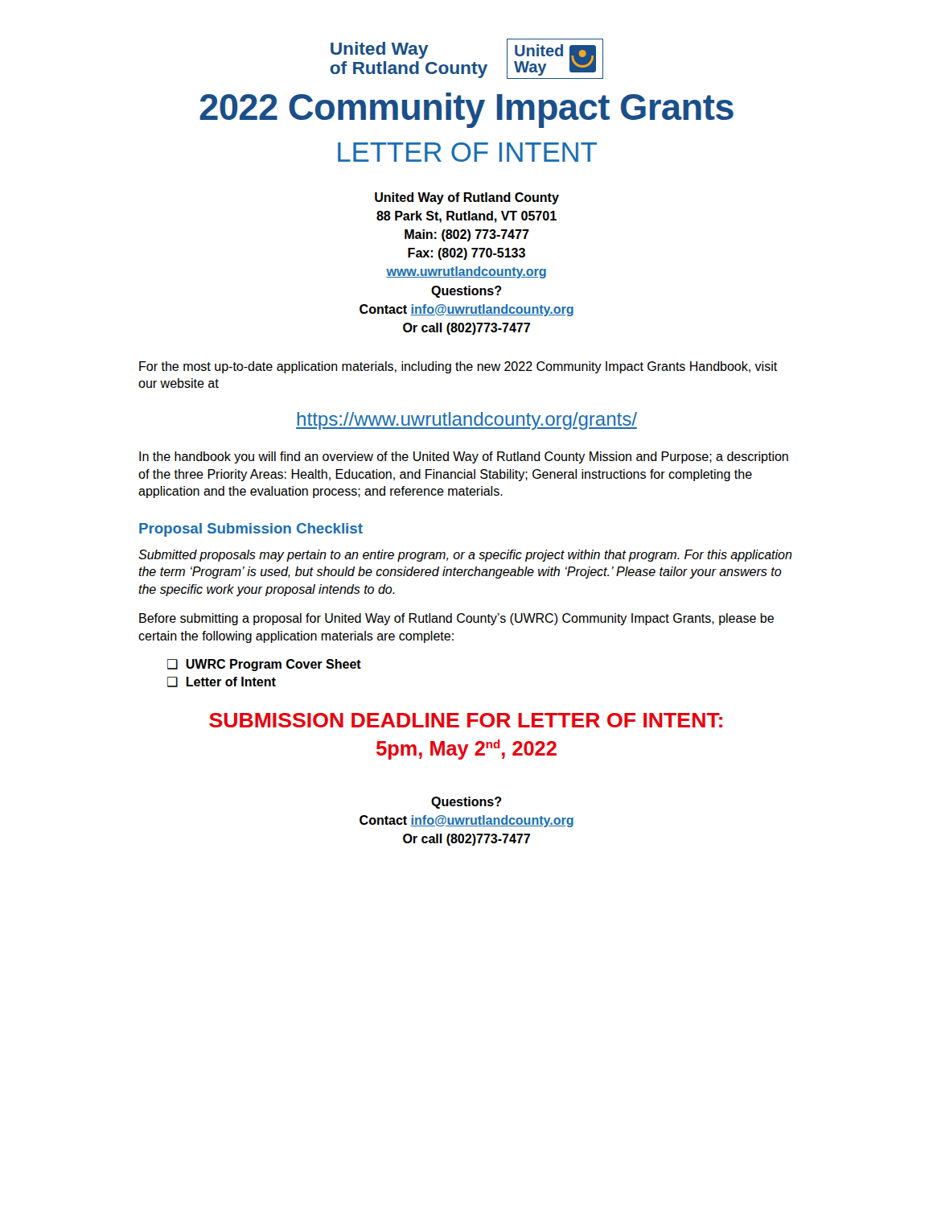United Way
of Rutland County
United
Way
2022 Community Impact Grants
LETTER OF INTENT
United Way of Rutland County
88 Park St, Rutland, VT 05701
Main: (802) 773-7477
Fax: (802) 770-5133
www.uwrutlandcounty.org
Questions?
Contact info@uwrutlandcounty.org
Or call (802)773-7477
For the most up-to-date application materials, including the new 2022 Community Impact Grants Handbook, visit our website at
https://www.uwrutlandcounty.org/grants/
In the handbook you will find an overview of the United Way of Rutland County Mission and Purpose; a description of the three Priority Areas: Health, Education, and Financial Stability; General instructions for completing the application and the evaluation process; and reference materials.
Proposal Submission Checklist
Submitted proposals may pertain to an entire program, or a specific project within that program. For this application the term ‘Program’ is used, but should be considered interchangeable with ‘Project.’ Please tailor your answers to the specific work your proposal intends to do.
Before submitting a proposal for United Way of Rutland County’s (UWRC) Community Impact Grants, please be certain the following application materials are complete:
UWRC Program Cover Sheet
Letter of Intent
SUBMISSION DEADLINE FOR LETTER OF INTENT:
5pm, May 2nd, 2022
Questions?
Contact info@uwrutlandcounty.org
Or call (802)773-7477